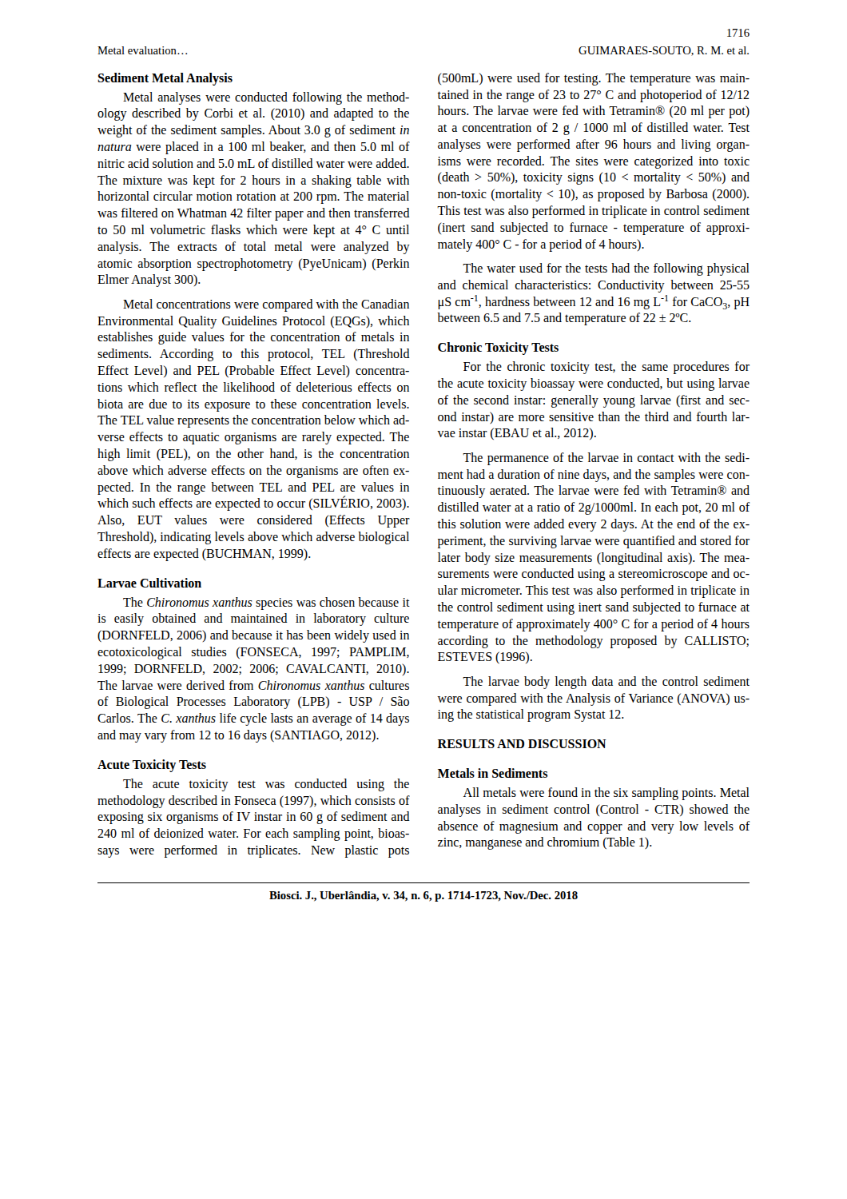1716
Metal evaluation… GUIMARAES-SOUTO, R. M. et al.
Sediment Metal Analysis
Metal analyses were conducted following the methodology described by Corbi et al. (2010) and adapted to the weight of the sediment samples. About 3.0 g of sediment in natura were placed in a 100 ml beaker, and then 5.0 ml of nitric acid solution and 5.0 mL of distilled water were added. The mixture was kept for 2 hours in a shaking table with horizontal circular motion rotation at 200 rpm. The material was filtered on Whatman 42 filter paper and then transferred to 50 ml volumetric flasks which were kept at 4° C until analysis. The extracts of total metal were analyzed by atomic absorption spectrophotometry (PyeUnicam) (Perkin Elmer Analyst 300).
Metal concentrations were compared with the Canadian Environmental Quality Guidelines Protocol (EQGs), which establishes guide values for the concentration of metals in sediments. According to this protocol, TEL (Threshold Effect Level) and PEL (Probable Effect Level) concentrations which reflect the likelihood of deleterious effects on biota are due to its exposure to these concentration levels. The TEL value represents the concentration below which adverse effects to aquatic organisms are rarely expected. The high limit (PEL), on the other hand, is the concentration above which adverse effects on the organisms are often expected. In the range between TEL and PEL are values in which such effects are expected to occur (SILVÉRIO, 2003). Also, EUT values were considered (Effects Upper Threshold), indicating levels above which adverse biological effects are expected (BUCHMAN, 1999).
Larvae Cultivation
The Chironomus xanthus species was chosen because it is easily obtained and maintained in laboratory culture (DORNFELD, 2006) and because it has been widely used in ecotoxicological studies (FONSECA, 1997; PAMPLIM, 1999; DORNFELD, 2002; 2006; CAVALCANTI, 2010). The larvae were derived from Chironomus xanthus cultures of Biological Processes Laboratory (LPB) - USP / São Carlos. The C. xanthus life cycle lasts an average of 14 days and may vary from 12 to 16 days (SANTIAGO, 2012).
Acute Toxicity Tests
The acute toxicity test was conducted using the methodology described in Fonseca (1997), which consists of exposing six organisms of IV instar in 60 g of sediment and 240 ml of deionized water. For each sampling point, bioassays were performed in triplicates. New plastic pots (500mL) were used for testing. The temperature was maintained in the range of 23 to 27° C and photoperiod of 12/12 hours. The larvae were fed with Tetramin® (20 ml per pot) at a concentration of 2 g / 1000 ml of distilled water. Test analyses were performed after 96 hours and living organisms were recorded. The sites were categorized into toxic (death > 50%), toxicity signs (10 < mortality < 50%) and non-toxic (mortality < 10), as proposed by Barbosa (2000). This test was also performed in triplicate in control sediment (inert sand subjected to furnace - temperature of approximately 400° C - for a period of 4 hours).
The water used for the tests had the following physical and chemical characteristics: Conductivity between 25-55 μS cm-1, hardness between 12 and 16 mg L-1 for CaCO3, pH between 6.5 and 7.5 and temperature of 22 ± 2ºC.
Chronic Toxicity Tests
For the chronic toxicity test, the same procedures for the acute toxicity bioassay were conducted, but using larvae of the second instar: generally young larvae (first and second instar) are more sensitive than the third and fourth larvae instar (EBAU et al., 2012).
The permanence of the larvae in contact with the sediment had a duration of nine days, and the samples were continuously aerated. The larvae were fed with Tetramin® and distilled water at a ratio of 2g/1000ml. In each pot, 20 ml of this solution were added every 2 days. At the end of the experiment, the surviving larvae were quantified and stored for later body size measurements (longitudinal axis). The measurements were conducted using a stereomicroscope and ocular micrometer. This test was also performed in triplicate in the control sediment using inert sand subjected to furnace at temperature of approximately 400° C for a period of 4 hours according to the methodology proposed by CALLISTO; ESTEVES (1996).
The larvae body length data and the control sediment were compared with the Analysis of Variance (ANOVA) using the statistical program Systat 12.
RESULTS AND DISCUSSION
Metals in Sediments
All metals were found in the six sampling points. Metal analyses in sediment control (Control - CTR) showed the absence of magnesium and copper and very low levels of zinc, manganese and chromium (Table 1).
Biosci. J., Uberlândia, v. 34, n. 6, p. 1714-1723, Nov./Dec. 2018